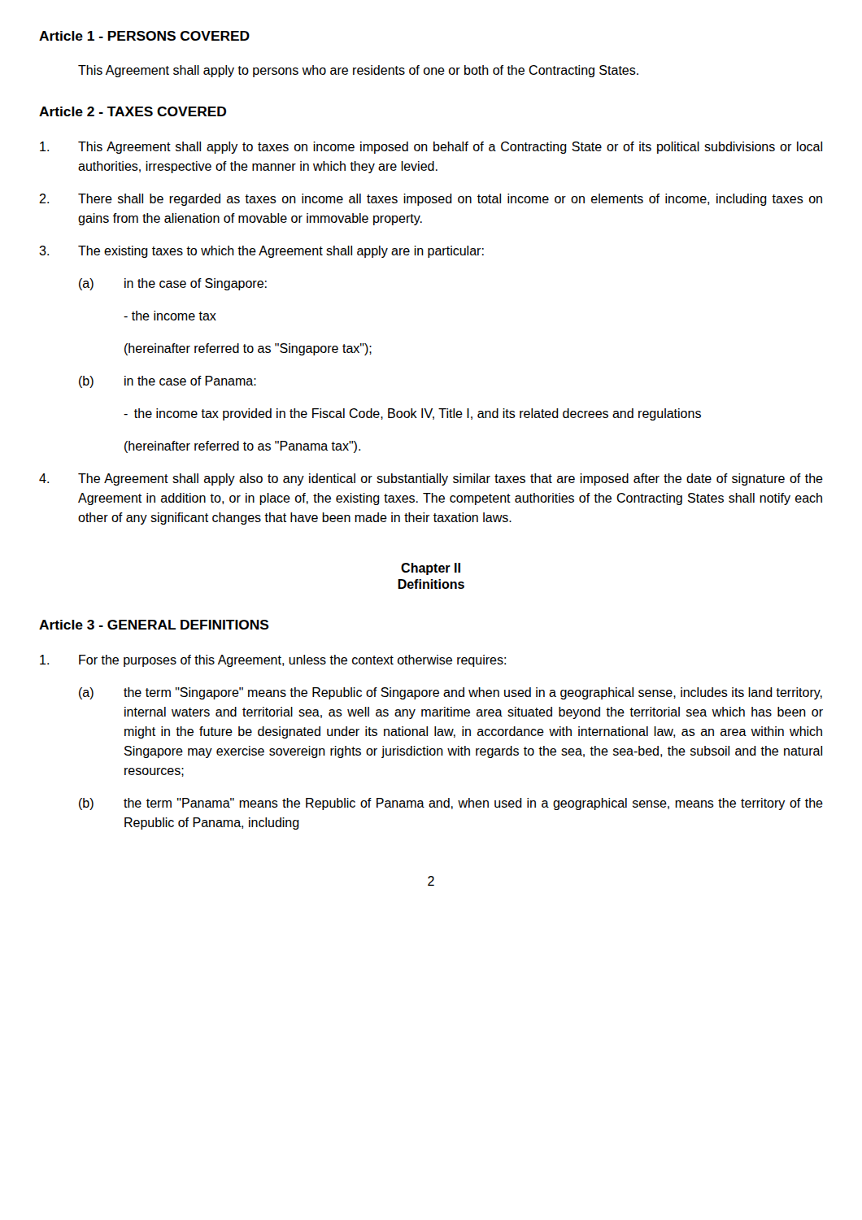Article 1 - PERSONS COVERED
This Agreement shall apply to persons who are residents of one or both of the Contracting States.
Article 2 - TAXES COVERED
1.
This Agreement shall apply to taxes on income imposed on behalf of a Contracting State or of its political subdivisions or local authorities, irrespective of the manner in which they are levied.
2.
There shall be regarded as taxes on income all taxes imposed on total income or on elements of income, including taxes on gains from the alienation of movable or immovable property.
3.
The existing taxes to which the Agreement shall apply are in particular:
(a)
in the case of Singapore:
- the income tax
(hereinafter referred to as "Singapore tax");
(b)
in the case of Panama:
-
the income tax provided in the Fiscal Code, Book IV, Title I, and its related decrees and regulations
(hereinafter referred to as "Panama tax").
4.
The Agreement shall apply also to any identical or substantially similar taxes that are imposed after the date of signature of the Agreement in addition to, or in place of, the existing taxes. The competent authorities of the Contracting States shall notify each other of any significant changes that have been made in their taxation laws.
Chapter II
Definitions
Article 3 - GENERAL DEFINITIONS
1.
For the purposes of this Agreement, unless the context otherwise requires:
(a)
the term "Singapore" means the Republic of Singapore and when used in a geographical sense, includes its land territory, internal waters and territorial sea, as well as any maritime area situated beyond the territorial sea which has been or might in the future be designated under its national law, in accordance with international law, as an area within which Singapore may exercise sovereign rights or jurisdiction with regards to the sea, the sea-bed, the subsoil and the natural resources;
(b)
the term "Panama" means the Republic of Panama and, when used in a geographical sense, means the territory of the Republic of Panama, including
2